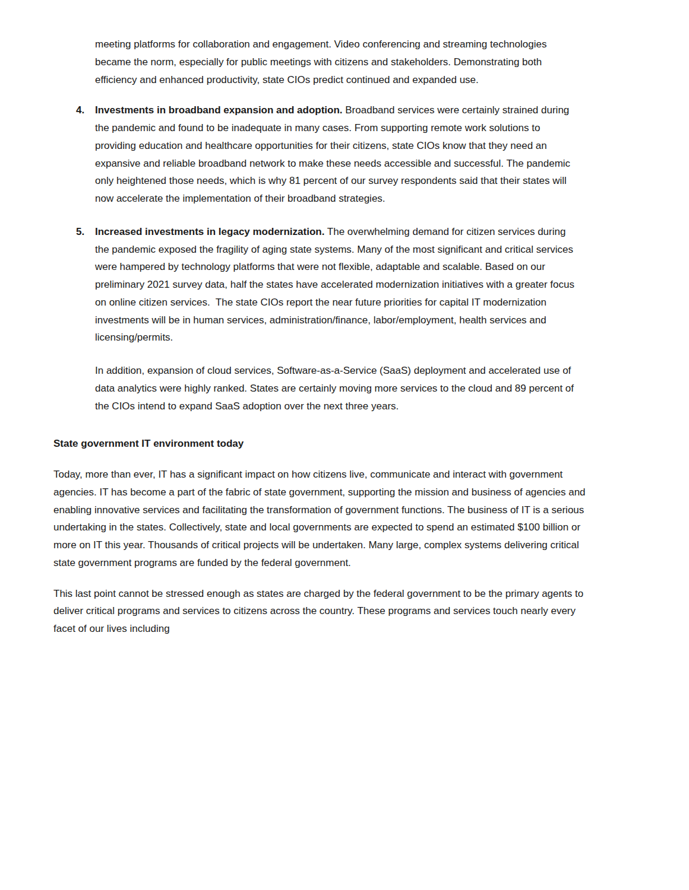meeting platforms for collaboration and engagement. Video conferencing and streaming technologies became the norm, especially for public meetings with citizens and stakeholders. Demonstrating both efficiency and enhanced productivity, state CIOs predict continued and expanded use.
Investments in broadband expansion and adoption. Broadband services were certainly strained during the pandemic and found to be inadequate in many cases. From supporting remote work solutions to providing education and healthcare opportunities for their citizens, state CIOs know that they need an expansive and reliable broadband network to make these needs accessible and successful. The pandemic only heightened those needs, which is why 81 percent of our survey respondents said that their states will now accelerate the implementation of their broadband strategies.
Increased investments in legacy modernization. The overwhelming demand for citizen services during the pandemic exposed the fragility of aging state systems. Many of the most significant and critical services were hampered by technology platforms that were not flexible, adaptable and scalable. Based on our preliminary 2021 survey data, half the states have accelerated modernization initiatives with a greater focus on online citizen services. The state CIOs report the near future priorities for capital IT modernization investments will be in human services, administration/finance, labor/employment, health services and licensing/permits.
In addition, expansion of cloud services, Software-as-a-Service (SaaS) deployment and accelerated use of data analytics were highly ranked. States are certainly moving more services to the cloud and 89 percent of the CIOs intend to expand SaaS adoption over the next three years.
State government IT environment today
Today, more than ever, IT has a significant impact on how citizens live, communicate and interact with government agencies. IT has become a part of the fabric of state government, supporting the mission and business of agencies and enabling innovative services and facilitating the transformation of government functions. The business of IT is a serious undertaking in the states. Collectively, state and local governments are expected to spend an estimated $100 billion or more on IT this year. Thousands of critical projects will be undertaken. Many large, complex systems delivering critical state government programs are funded by the federal government.
This last point cannot be stressed enough as states are charged by the federal government to be the primary agents to deliver critical programs and services to citizens across the country. These programs and services touch nearly every facet of our lives including